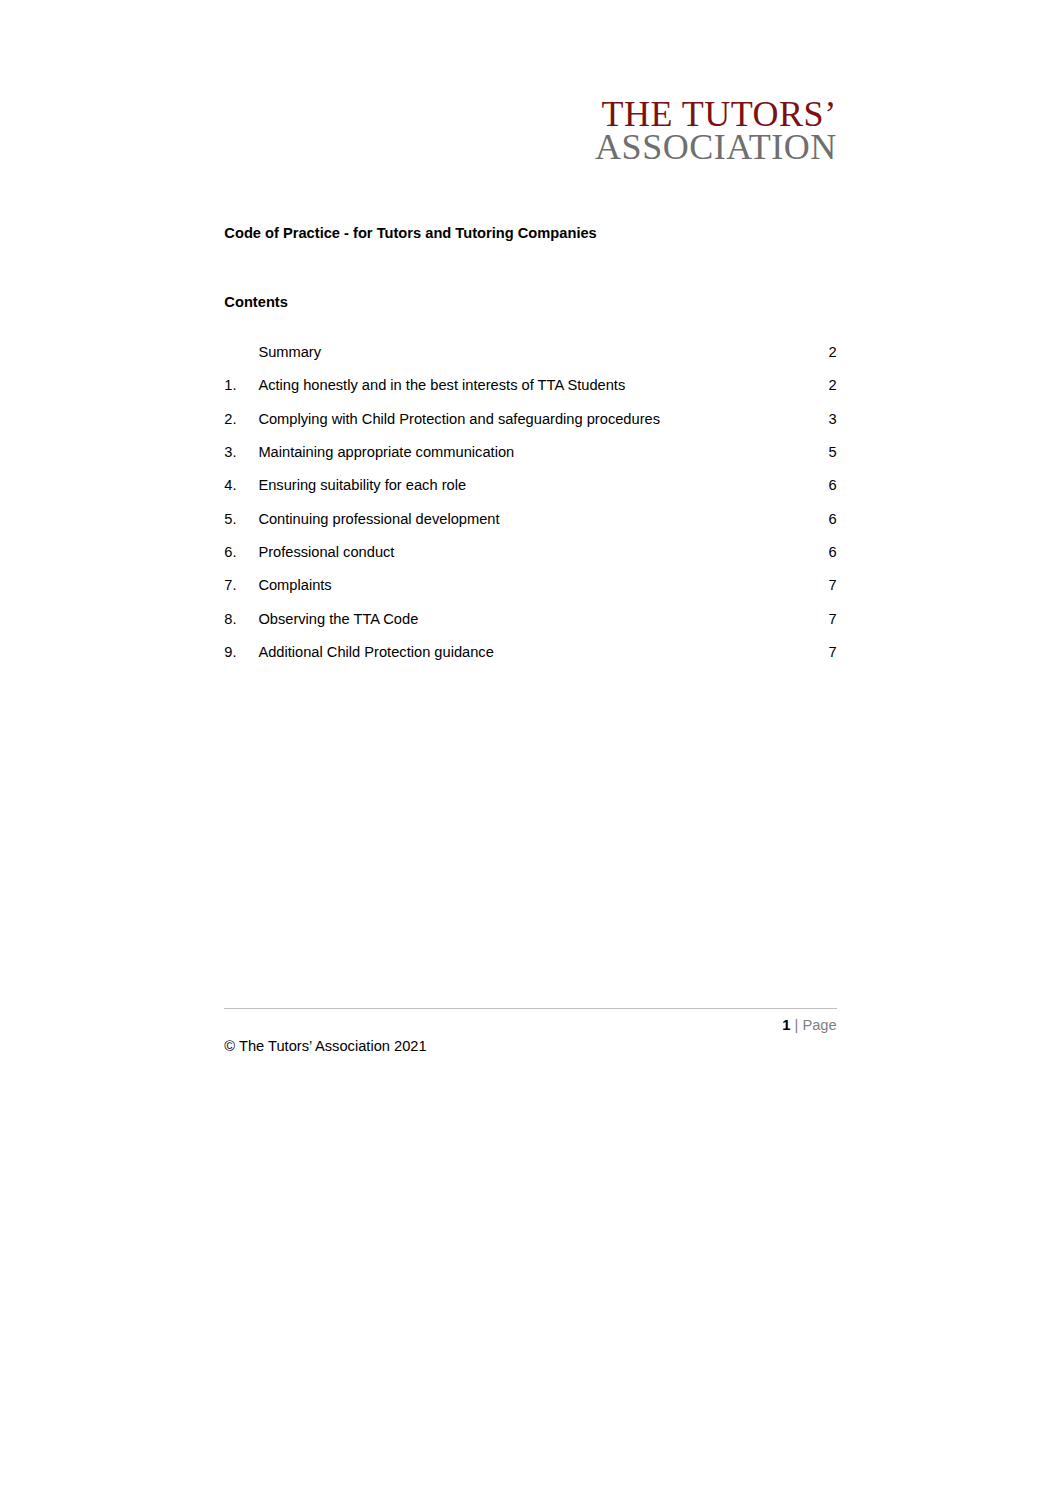THE TUTORS’ ASSOCIATION
Code of Practice - for Tutors and Tutoring Companies
Contents
| | Summary | 2 |
| 1. | Acting honestly and in the best interests of TTA Students | 2 |
| 2. | Complying with Child Protection and safeguarding procedures | 3 |
| 3. | Maintaining appropriate communication | 5 |
| 4. | Ensuring suitability for each role | 6 |
| 5. | Continuing professional development | 6 |
| 6. | Professional conduct | 6 |
| 7. | Complaints | 7 |
| 8. | Observing the TTA Code | 7 |
| 9. | Additional Child Protection guidance | 7 |
1 | Page
© The Tutors’ Association 2021